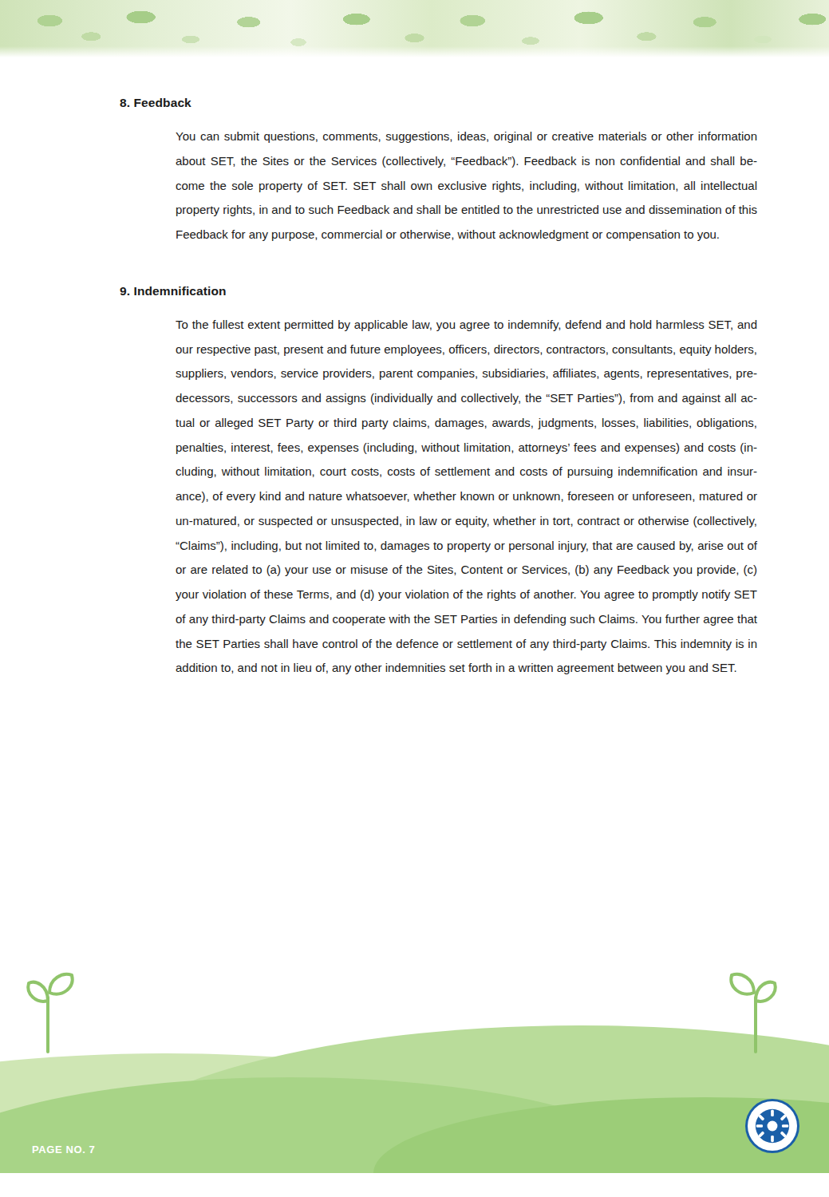8. Feedback
You can submit questions, comments, suggestions, ideas, original or creative materials or other information about SET, the Sites or the Services (collectively, “Feedback”). Feedback is non confidential and shall become the sole property of SET. SET shall own exclusive rights, including, without limitation, all intellectual property rights, in and to such Feedback and shall be entitled to the unrestricted use and dissemination of this Feedback for any purpose, commercial or otherwise, without acknowledgment or compensation to you.
9. Indemnification
To the fullest extent permitted by applicable law, you agree to indemnify, defend and hold harmless SET, and our respective past, present and future employees, officers, directors, contractors, consultants, equity holders, suppliers, vendors, service providers, parent companies, subsidiaries, affiliates, agents, representatives, predecessors, successors and assigns (individually and collectively, the “SET Parties”), from and against all actual or alleged SET Party or third party claims, damages, awards, judgments, losses, liabilities, obligations, penalties, interest, fees, expenses (including, without limitation, attorneys’ fees and expenses) and costs (including, without limitation, court costs, costs of settlement and costs of pursuing indemnification and insurance), of every kind and nature whatsoever, whether known or unknown, foreseen or unforeseen, matured or un-matured, or suspected or unsuspected, in law or equity, whether in tort, contract or otherwise (collectively, “Claims”), including, but not limited to, damages to property or personal injury, that are caused by, arise out of or are related to (a) your use or misuse of the Sites, Content or Services, (b) any Feedback you provide, (c) your violation of these Terms, and (d) your violation of the rights of another. You agree to promptly notify SET of any third-party Claims and cooperate with the SET Parties in defending such Claims. You further agree that the SET Parties shall have control of the defence or settlement of any third-party Claims. This indemnity is in addition to, and not in lieu of, any other indemnities set forth in a written agreement between you and SET.
PAGE NO. 7